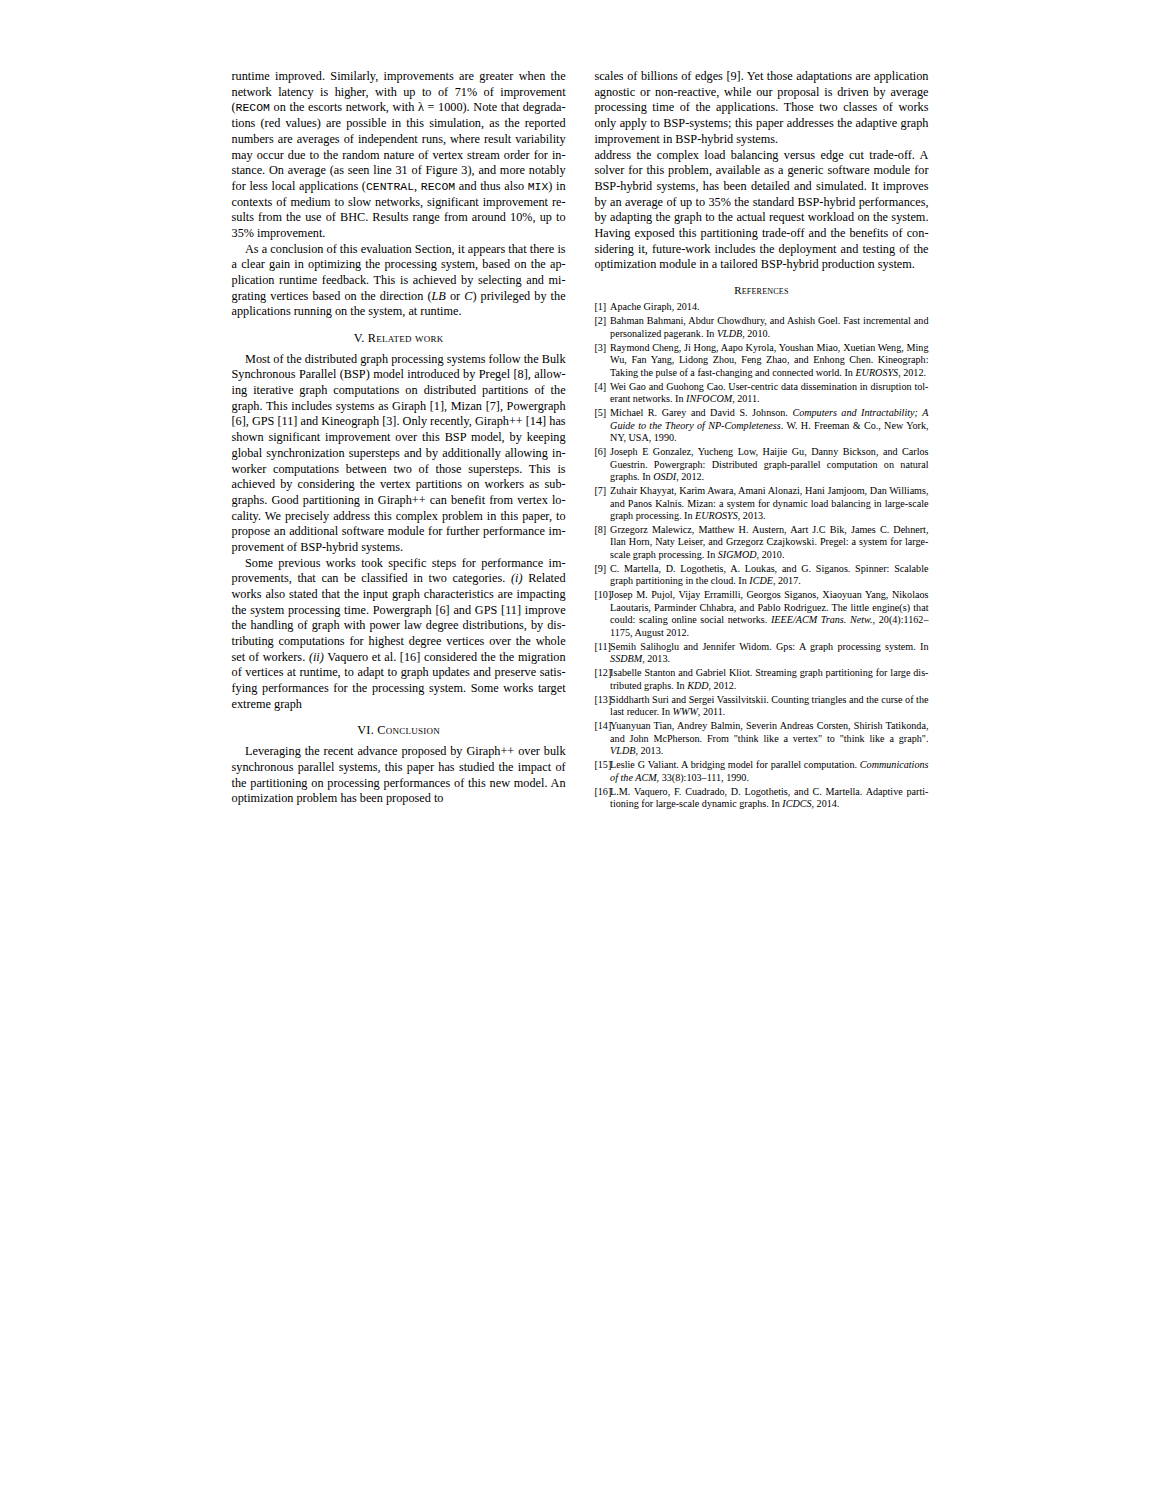runtime improved. Similarly, improvements are greater when the network latency is higher, with up to of 71% of improvement (RECOM on the escorts network, with λ = 1000). Note that degradations (red values) are possible in this simulation, as the reported numbers are averages of independent runs, where result variability may occur due to the random nature of vertex stream order for instance. On average (as seen line 31 of Figure 3), and more notably for less local applications (CENTRAL, RECOM and thus also MIX) in contexts of medium to slow networks, significant improvement results from the use of BHC. Results range from around 10%, up to 35% improvement.
As a conclusion of this evaluation Section, it appears that there is a clear gain in optimizing the processing system, based on the application runtime feedback. This is achieved by selecting and migrating vertices based on the direction (LB or C) privileged by the applications running on the system, at runtime.
V. Related work
Most of the distributed graph processing systems follow the Bulk Synchronous Parallel (BSP) model introduced by Pregel [8], allowing iterative graph computations on distributed partitions of the graph. This includes systems as Giraph [1], Mizan [7], Powergraph [6], GPS [11] and Kineograph [3]. Only recently, Giraph++ [14] has shown significant improvement over this BSP model, by keeping global synchronization supersteps and by additionally allowing in-worker computations between two of those supersteps. This is achieved by considering the vertex partitions on workers as sub-graphs. Good partitioning in Giraph++ can benefit from vertex locality. We precisely address this complex problem in this paper, to propose an additional software module for further performance improvement of BSP-hybrid systems.
Some previous works took specific steps for performance improvements, that can be classified in two categories. (i) Related works also stated that the input graph characteristics are impacting the system processing time. Powergraph [6] and GPS [11] improve the handling of graph with power law degree distributions, by distributing computations for highest degree vertices over the whole set of workers. (ii) Vaquero et al. [16] considered the the migration of vertices at runtime, to adapt to graph updates and preserve satisfying performances for the processing system. Some works target extreme graph
VI. Conclusion
Leveraging the recent advance proposed by Giraph++ over bulk synchronous parallel systems, this paper has studied the impact of the partitioning on processing performances of this new model. An optimization problem has been proposed to
scales of billions of edges [9]. Yet those adaptations are application agnostic or non-reactive, while our proposal is driven by average processing time of the applications. Those two classes of works only apply to BSP-systems; this paper addresses the adaptive graph improvement in BSP-hybrid systems.
address the complex load balancing versus edge cut trade-off. A solver for this problem, available as a generic software module for BSP-hybrid systems, has been detailed and simulated. It improves by an average of up to 35% the standard BSP-hybrid performances, by adapting the graph to the actual request workload on the system. Having exposed this partitioning trade-off and the benefits of considering it, future-work includes the deployment and testing of the optimization module in a tailored BSP-hybrid production system.
References
[1] Apache Giraph, 2014.
[2] Bahman Bahmani, Abdur Chowdhury, and Ashish Goel. Fast incremental and personalized pagerank. In VLDB, 2010.
[3] Raymond Cheng, Ji Hong, Aapo Kyrola, Youshan Miao, Xuetian Weng, Ming Wu, Fan Yang, Lidong Zhou, Feng Zhao, and Enhong Chen. Kineograph: Taking the pulse of a fast-changing and connected world. In EUROSYS, 2012.
[4] Wei Gao and Guohong Cao. User-centric data dissemination in disruption tolerant networks. In INFOCOM, 2011.
[5] Michael R. Garey and David S. Johnson. Computers and Intractability; A Guide to the Theory of NP-Completeness. W. H. Freeman & Co., New York, NY, USA, 1990.
[6] Joseph E Gonzalez, Yucheng Low, Haijie Gu, Danny Bickson, and Carlos Guestrin. Powergraph: Distributed graph-parallel computation on natural graphs. In OSDI, 2012.
[7] Zuhair Khayyat, Karim Awara, Amani Alonazi, Hani Jamjoom, Dan Williams, and Panos Kalnis. Mizan: a system for dynamic load balancing in large-scale graph processing. In EUROSYS, 2013.
[8] Grzegorz Malewicz, Matthew H. Austern, Aart J.C Bik, James C. Dehnert, Ilan Horn, Naty Leiser, and Grzegorz Czajkowski. Pregel: a system for large-scale graph processing. In SIGMOD, 2010.
[9] C. Martella, D. Logothetis, A. Loukas, and G. Siganos. Spinner: Scalable graph partitioning in the cloud. In ICDE, 2017.
[10] Josep M. Pujol, Vijay Erramilli, Georgos Siganos, Xiaoyuan Yang, Nikolaos Laoutaris, Parminder Chhabra, and Pablo Rodriguez. The little engine(s) that could: scaling online social networks. IEEE/ACM Trans. Netw., 20(4):1162–1175, August 2012.
[11] Semih Salihoglu and Jennifer Widom. Gps: A graph processing system. In SSDBM, 2013.
[12] Isabelle Stanton and Gabriel Kliot. Streaming graph partitioning for large distributed graphs. In KDD, 2012.
[13] Siddharth Suri and Sergei Vassilvitskii. Counting triangles and the curse of the last reducer. In WWW, 2011.
[14] Yuanyuan Tian, Andrey Balmin, Severin Andreas Corsten, Shirish Tatikonda, and John McPherson. From "think like a vertex" to "think like a graph". VLDB, 2013.
[15] Leslie G Valiant. A bridging model for parallel computation. Communications of the ACM, 33(8):103–111, 1990.
[16] L.M. Vaquero, F. Cuadrado, D. Logothetis, and C. Martella. Adaptive partitioning for large-scale dynamic graphs. In ICDCS, 2014.